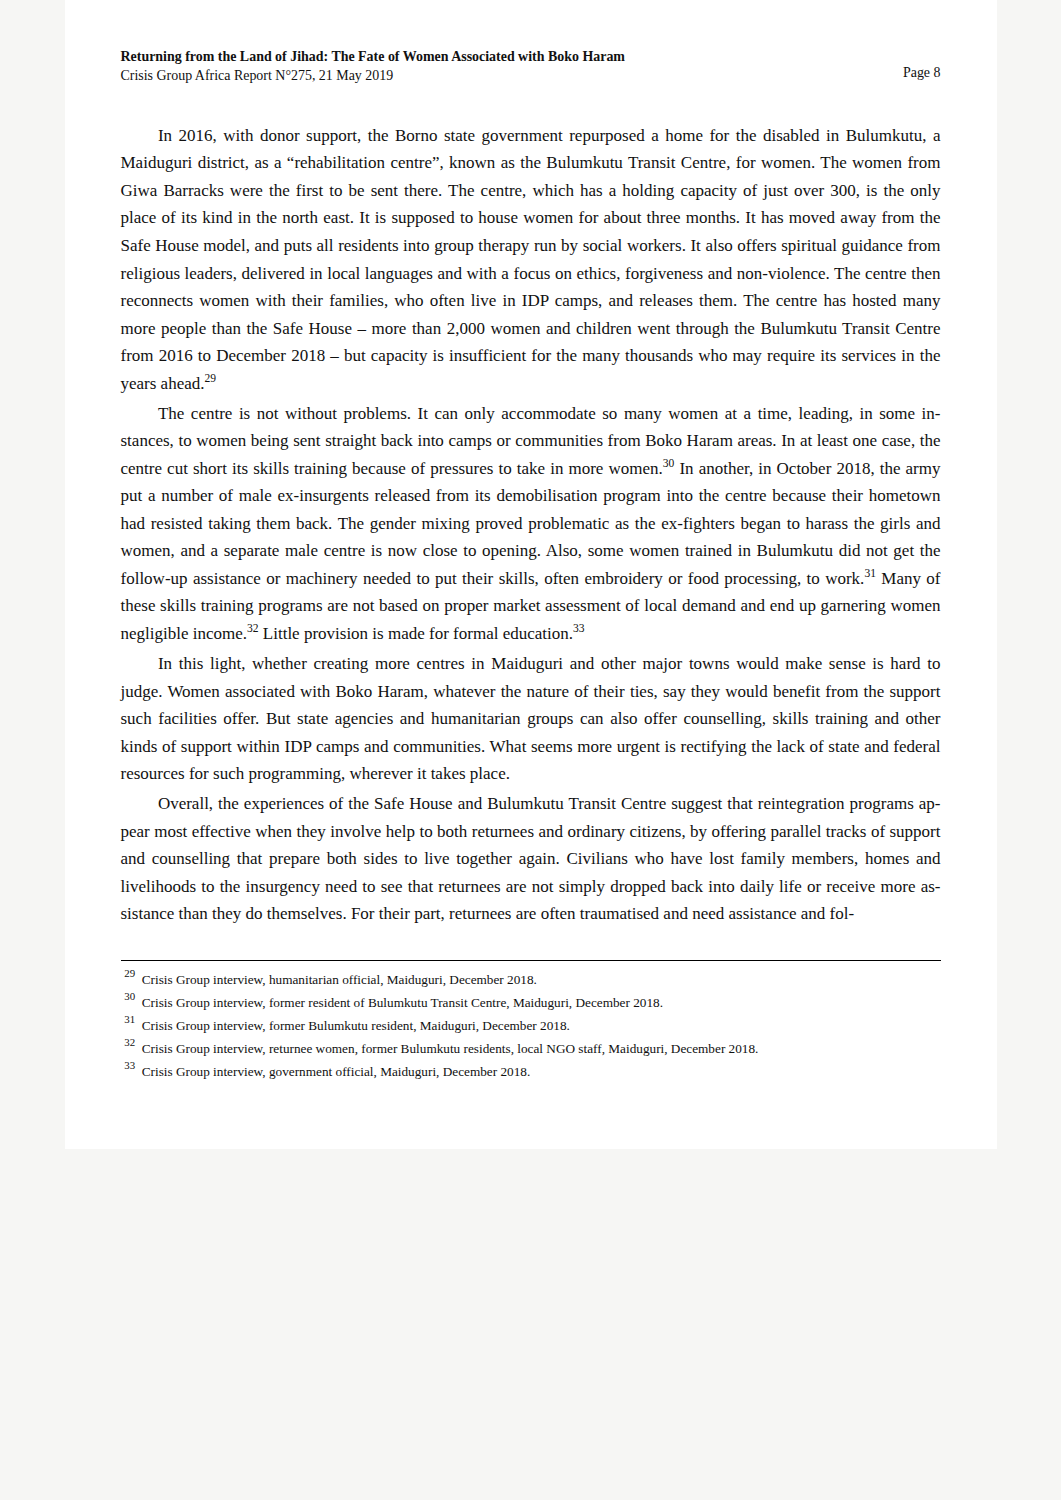Returning from the Land of Jihad: The Fate of Women Associated with Boko Haram Crisis Group Africa Report N°275, 21 May 2019
Page 8
In 2016, with donor support, the Borno state government repurposed a home for the disabled in Bulumkutu, a Maiduguri district, as a “rehabilitation centre”, known as the Bulumkutu Transit Centre, for women. The women from Giwa Barracks were the first to be sent there. The centre, which has a holding capacity of just over 300, is the only place of its kind in the north east. It is supposed to house women for about three months. It has moved away from the Safe House model, and puts all residents into group therapy run by social workers. It also offers spiritual guidance from religious leaders, delivered in local languages and with a focus on ethics, forgiveness and non-violence. The centre then reconnects women with their families, who often live in IDP camps, and releases them. The centre has hosted many more people than the Safe House – more than 2,000 women and children went through the Bulumkutu Transit Centre from 2016 to December 2018 – but capacity is insufficient for the many thousands who may require its services in the years ahead.29
The centre is not without problems. It can only accommodate so many women at a time, leading, in some instances, to women being sent straight back into camps or communities from Boko Haram areas. In at least one case, the centre cut short its skills training because of pressures to take in more women.30 In another, in October 2018, the army put a number of male ex-insurgents released from its demobilisation program into the centre because their hometown had resisted taking them back. The gender mixing proved problematic as the ex-fighters began to harass the girls and women, and a separate male centre is now close to opening. Also, some women trained in Bulumkutu did not get the follow-up assistance or machinery needed to put their skills, often embroidery or food processing, to work.31 Many of these skills training programs are not based on proper market assessment of local demand and end up garnering women negligible income.32 Little provision is made for formal education.33
In this light, whether creating more centres in Maiduguri and other major towns would make sense is hard to judge. Women associated with Boko Haram, whatever the nature of their ties, say they would benefit from the support such facilities offer. But state agencies and humanitarian groups can also offer counselling, skills training and other kinds of support within IDP camps and communities. What seems more urgent is rectifying the lack of state and federal resources for such programming, wherever it takes place.
Overall, the experiences of the Safe House and Bulumkutu Transit Centre suggest that reintegration programs appear most effective when they involve help to both returnees and ordinary citizens, by offering parallel tracks of support and counselling that prepare both sides to live together again. Civilians who have lost family members, homes and livelihoods to the insurgency need to see that returnees are not simply dropped back into daily life or receive more assistance than they do themselves. For their part, returnees are often traumatised and need assistance and fol-
Crisis Group interview, humanitarian official, Maiduguri, December 2018.
Crisis Group interview, former resident of Bulumkutu Transit Centre, Maiduguri, December 2018.
Crisis Group interview, former Bulumkutu resident, Maiduguri, December 2018.
Crisis Group interview, returnee women, former Bulumkutu residents, local NGO staff, Maiduguri, December 2018.
Crisis Group interview, government official, Maiduguri, December 2018.